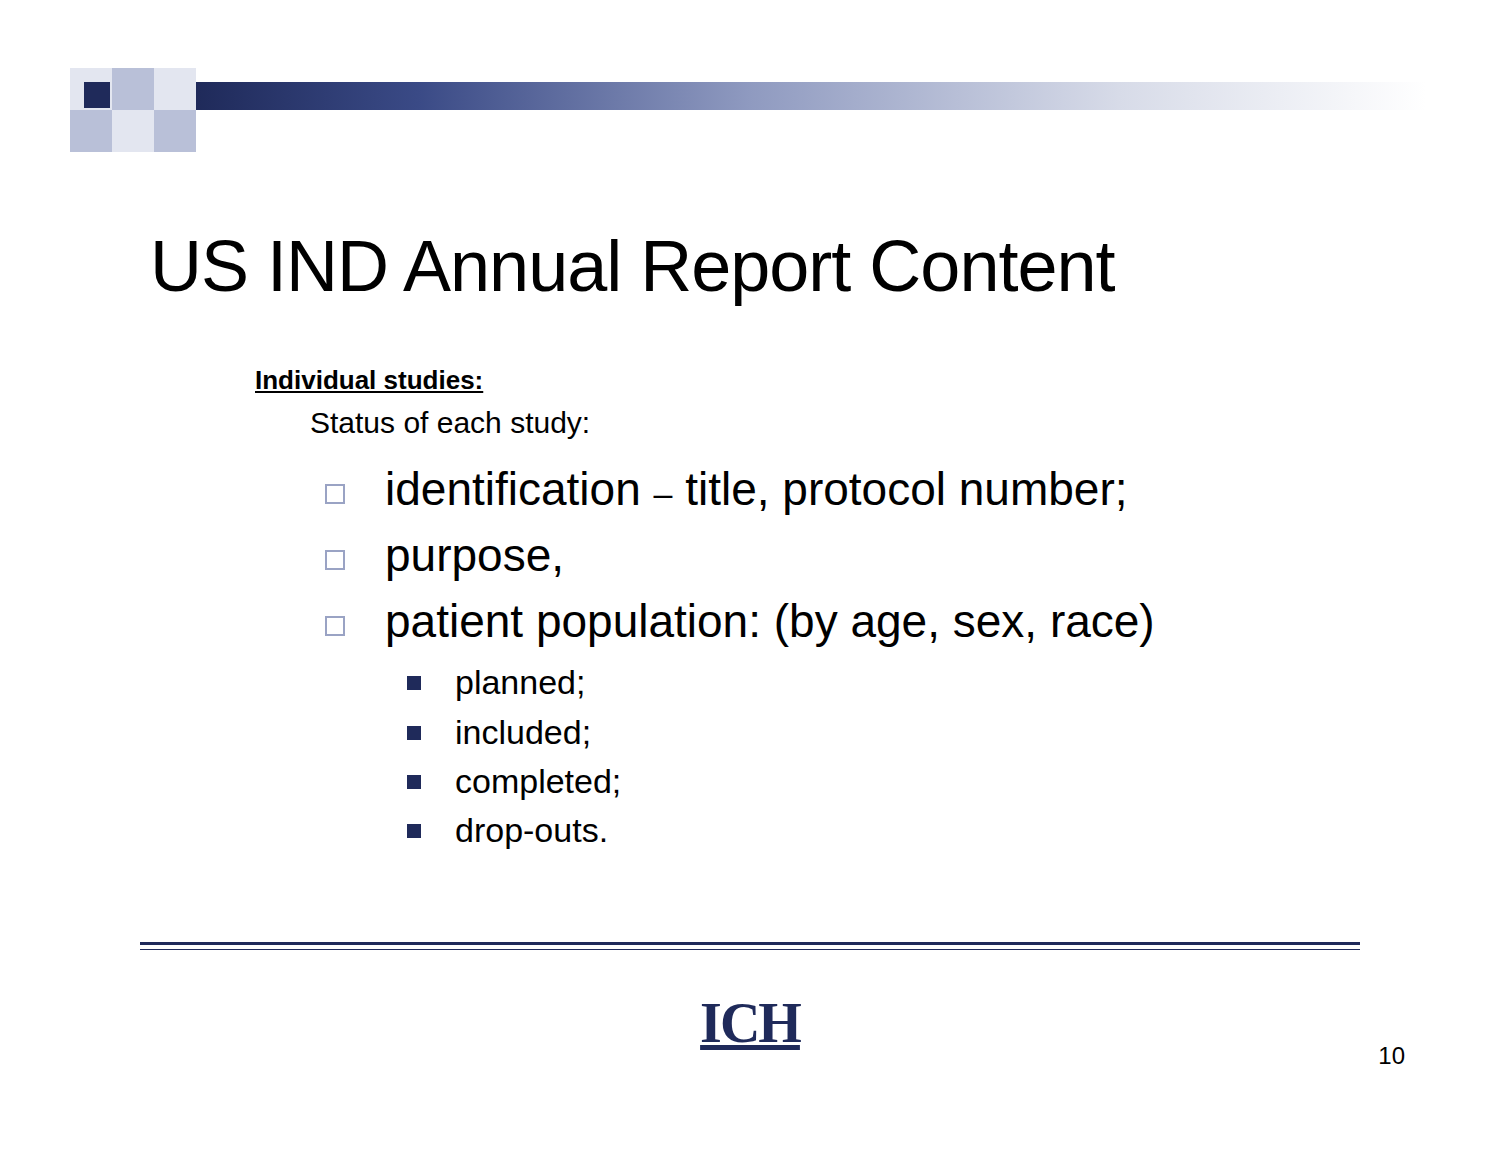US IND Annual Report Content
Individual studies:
Status of each study:
identification – title, protocol number;
purpose,
patient population: (by age, sex, race)
planned;
included;
completed;
drop-outs.
ICH
10